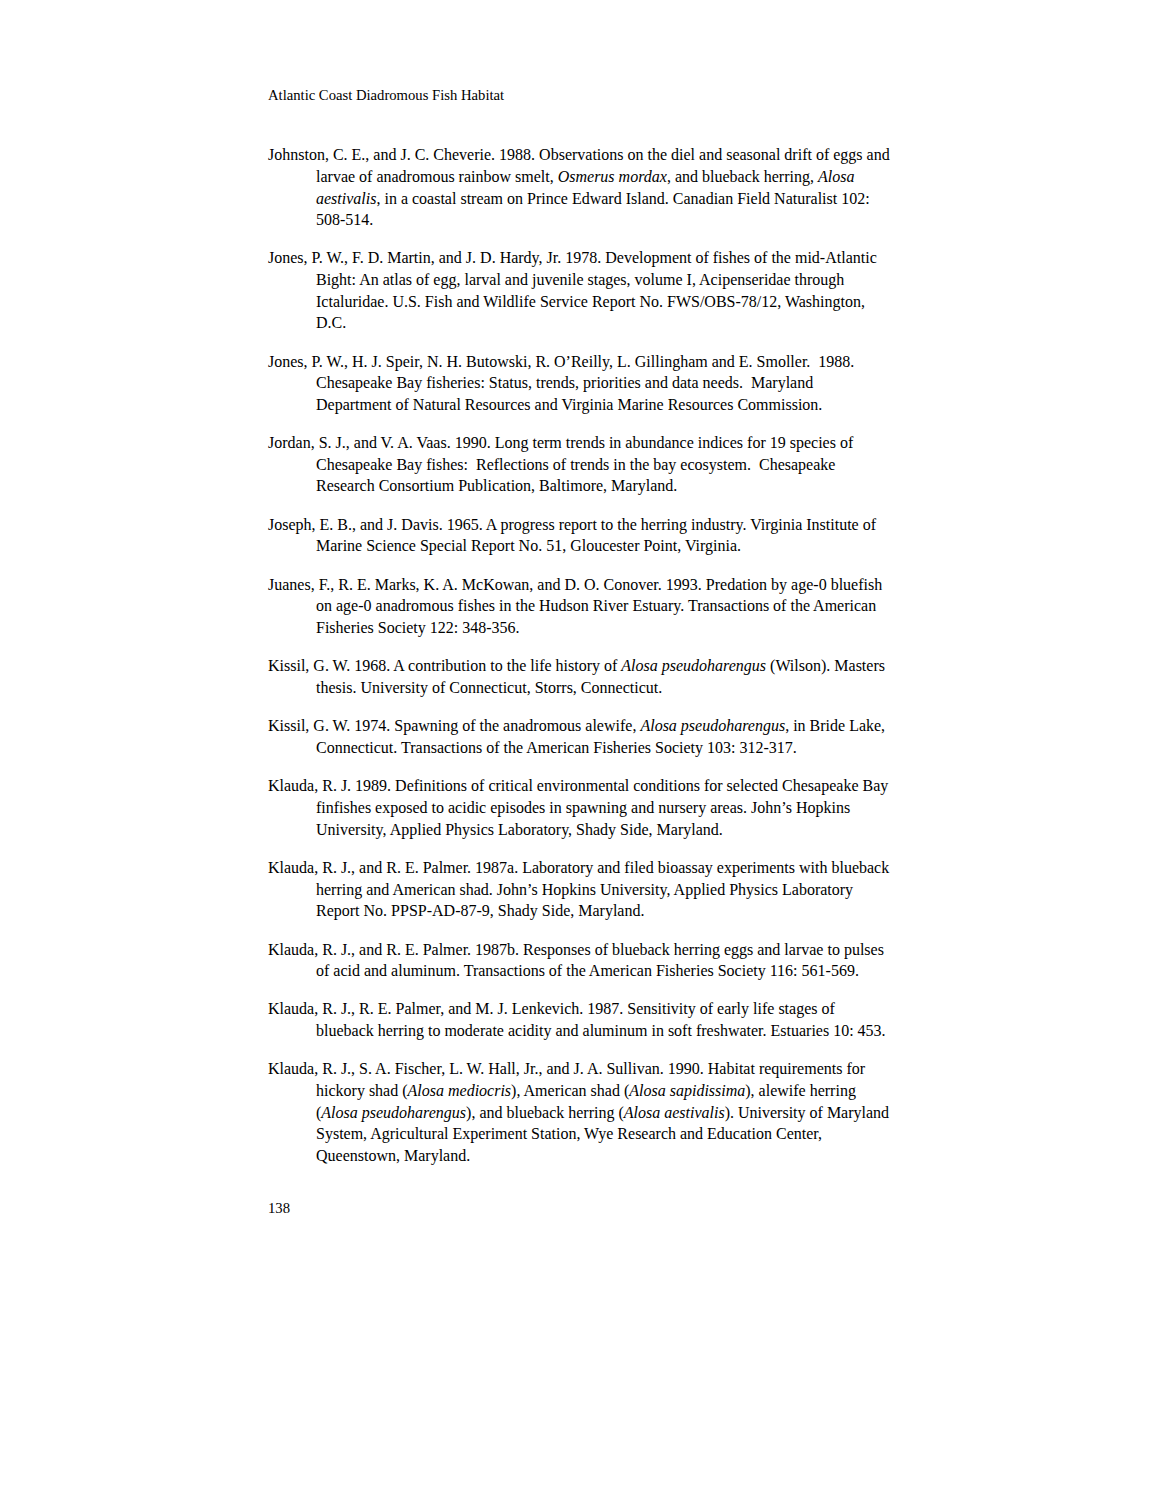Atlantic Coast Diadromous Fish Habitat
Johnston, C. E., and J. C. Cheverie. 1988. Observations on the diel and seasonal drift of eggs and larvae of anadromous rainbow smelt, Osmerus mordax, and blueback herring, Alosa aestivalis, in a coastal stream on Prince Edward Island. Canadian Field Naturalist 102: 508-514.
Jones, P. W., F. D. Martin, and J. D. Hardy, Jr. 1978. Development of fishes of the mid-Atlantic Bight: An atlas of egg, larval and juvenile stages, volume I, Acipenseridae through Ictaluridae. U.S. Fish and Wildlife Service Report No. FWS/OBS-78/12, Washington, D.C.
Jones, P. W., H. J. Speir, N. H. Butowski, R. O’Reilly, L. Gillingham and E. Smoller. 1988. Chesapeake Bay fisheries: Status, trends, priorities and data needs. Maryland Department of Natural Resources and Virginia Marine Resources Commission.
Jordan, S. J., and V. A. Vaas. 1990. Long term trends in abundance indices for 19 species of Chesapeake Bay fishes: Reflections of trends in the bay ecosystem. Chesapeake Research Consortium Publication, Baltimore, Maryland.
Joseph, E. B., and J. Davis. 1965. A progress report to the herring industry. Virginia Institute of Marine Science Special Report No. 51, Gloucester Point, Virginia.
Juanes, F., R. E. Marks, K. A. McKowan, and D. O. Conover. 1993. Predation by age-0 bluefish on age-0 anadromous fishes in the Hudson River Estuary. Transactions of the American Fisheries Society 122: 348-356.
Kissil, G. W. 1968. A contribution to the life history of Alosa pseudoharengus (Wilson). Masters thesis. University of Connecticut, Storrs, Connecticut.
Kissil, G. W. 1974. Spawning of the anadromous alewife, Alosa pseudoharengus, in Bride Lake, Connecticut. Transactions of the American Fisheries Society 103: 312-317.
Klauda, R. J. 1989. Definitions of critical environmental conditions for selected Chesapeake Bay finfishes exposed to acidic episodes in spawning and nursery areas. John’s Hopkins University, Applied Physics Laboratory, Shady Side, Maryland.
Klauda, R. J., and R. E. Palmer. 1987a. Laboratory and filed bioassay experiments with blueback herring and American shad. John’s Hopkins University, Applied Physics Laboratory Report No. PPSP-AD-87-9, Shady Side, Maryland.
Klauda, R. J., and R. E. Palmer. 1987b. Responses of blueback herring eggs and larvae to pulses of acid and aluminum. Transactions of the American Fisheries Society 116: 561-569.
Klauda, R. J., R. E. Palmer, and M. J. Lenkevich. 1987. Sensitivity of early life stages of blueback herring to moderate acidity and aluminum in soft freshwater. Estuaries 10: 453.
Klauda, R. J., S. A. Fischer, L. W. Hall, Jr., and J. A. Sullivan. 1990. Habitat requirements for hickory shad (Alosa mediocris), American shad (Alosa sapidissima), alewife herring (Alosa pseudoharengus), and blueback herring (Alosa aestivalis). University of Maryland System, Agricultural Experiment Station, Wye Research and Education Center, Queenstown, Maryland.
138